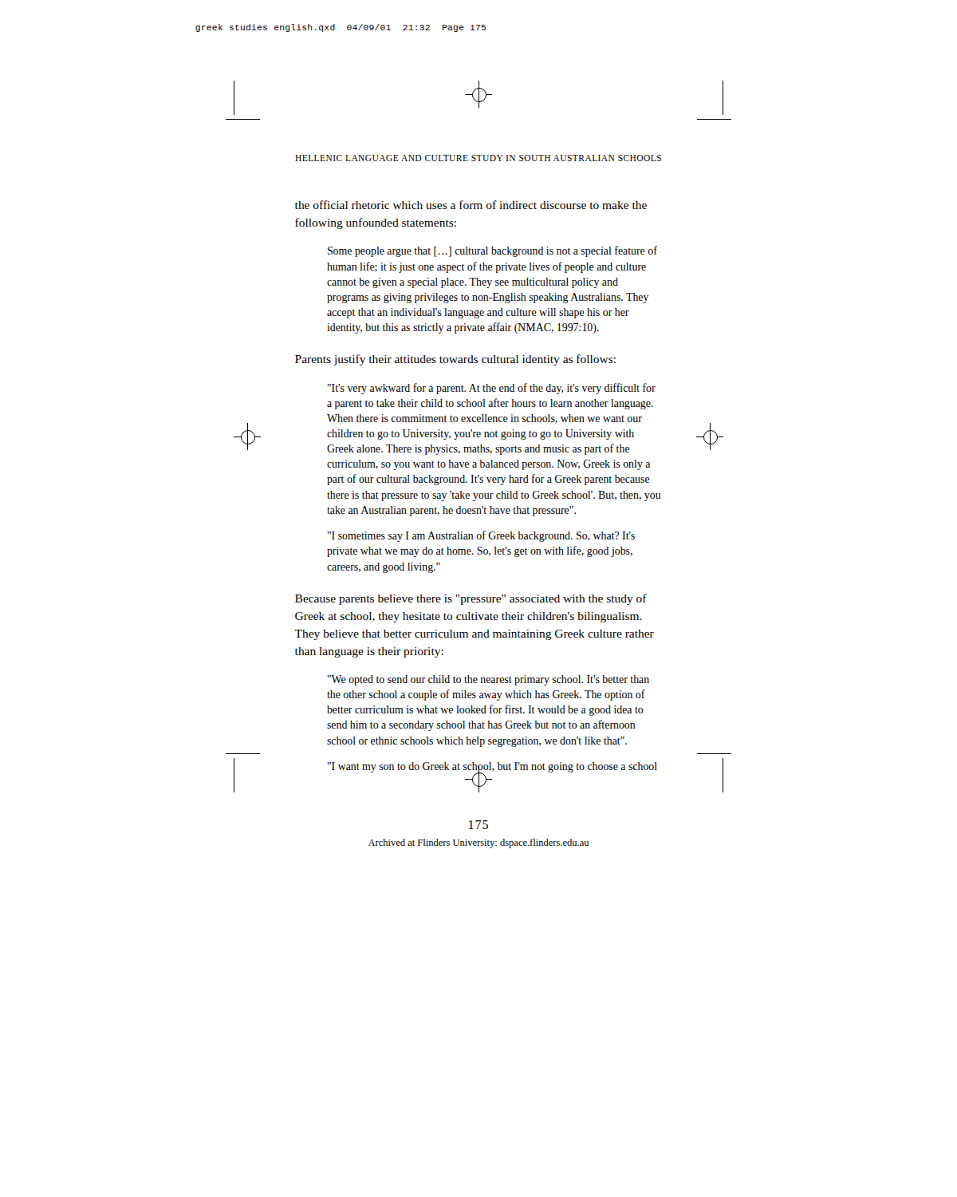greek studies english.qxd 04/09/01 21:32 Page 175
HELLENIC LANGUAGE AND CULTURE STUDY IN SOUTH AUSTRALIAN SCHOOLS
the official rhetoric which uses a form of indirect discourse to make the following unfounded statements:
Some people argue that […] cultural background is not a special feature of human life; it is just one aspect of the private lives of people and culture cannot be given a special place. They see multicultural policy and programs as giving privileges to non-English speaking Australians. They accept that an individual's language and culture will shape his or her identity, but this as strictly a private affair (NMAC, 1997:10).
Parents justify their attitudes towards cultural identity as follows:
"It's very awkward for a parent. At the end of the day, it's very difficult for a parent to take their child to school after hours to learn another language. When there is commitment to excellence in schools, when we want our children to go to University, you're not going to go to University with Greek alone. There is physics, maths, sports and music as part of the curriculum, so you want to have a balanced person. Now, Greek is only a part of our cultural background. It's very hard for a Greek parent because there is that pressure to say 'take your child to Greek school'. But, then, you take an Australian parent, he doesn't have that pressure".
"I sometimes say I am Australian of Greek background. So, what? It's private what we may do at home. So, let's get on with life, good jobs, careers, and good living."
Because parents believe there is "pressure" associated with the study of Greek at school, they hesitate to cultivate their children's bilingualism. They believe that better curriculum and maintaining Greek culture rather than language is their priority:
"We opted to send our child to the nearest primary school. It's better than the other school a couple of miles away which has Greek. The option of better curriculum is what we looked for first. It would be a good idea to send him to a secondary school that has Greek but not to an afternoon school or ethnic schools which help segregation, we don't like that".
"I want my son to do Greek at school, but I'm not going to choose a school
175
Archived at Flinders University: dspace.flinders.edu.au